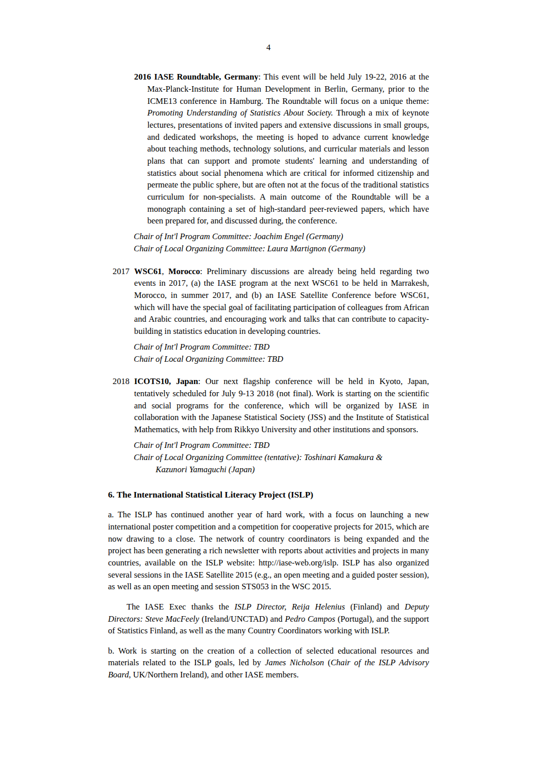4
2016 IASE Roundtable, Germany: This event will be held July 19-22, 2016 at the Max-Planck-Institute for Human Development in Berlin, Germany, prior to the ICME13 conference in Hamburg. The Roundtable will focus on a unique theme: Promoting Understanding of Statistics About Society. Through a mix of keynote lectures, presentations of invited papers and extensive discussions in small groups, and dedicated workshops, the meeting is hoped to advance current knowledge about teaching methods, technology solutions, and curricular materials and lesson plans that can support and promote students' learning and understanding of statistics about social phenomena which are critical for informed citizenship and permeate the public sphere, but are often not at the focus of the traditional statistics curriculum for non-specialists. A main outcome of the Roundtable will be a monograph containing a set of high-standard peer-reviewed papers, which have been prepared for, and discussed during, the conference.
Chair of Int'l Program Committee: Joachim Engel (Germany)
Chair of Local Organizing Committee: Laura Martignon (Germany)
2017
WSC61, Morocco: Preliminary discussions are already being held regarding two events in 2017, (a) the IASE program at the next WSC61 to be held in Marrakesh, Morocco, in summer 2017, and (b) an IASE Satellite Conference before WSC61, which will have the special goal of facilitating participation of colleagues from African and Arabic countries, and encouraging work and talks that can contribute to capacity-building in statistics education in developing countries.
Chair of Int'l Program Committee: TBD
Chair of Local Organizing Committee: TBD
2018
ICOTS10, Japan: Our next flagship conference will be held in Kyoto, Japan, tentatively scheduled for July 9-13 2018 (not final). Work is starting on the scientific and social programs for the conference, which will be organized by IASE in collaboration with the Japanese Statistical Society (JSS) and the Institute of Statistical Mathematics, with help from Rikkyo University and other institutions and sponsors.
Chair of Int'l Program Committee: TBD
Chair of Local Organizing Committee (tentative): Toshinari Kamakura &
Kazunori Yamaguchi (Japan)
6. The International Statistical Literacy Project (ISLP)
a. The ISLP has continued another year of hard work, with a focus on launching a new international poster competition and a competition for cooperative projects for 2015, which are now drawing to a close. The network of country coordinators is being expanded and the project has been generating a rich newsletter with reports about activities and projects in many countries, available on the ISLP website: http://iase-web.org/islp. ISLP has also organized several sessions in the IASE Satellite 2015 (e.g., an open meeting and a guided poster session), as well as an open meeting and session STS053 in the WSC 2015.
The IASE Exec thanks the ISLP Director, Reija Helenius (Finland) and Deputy Directors: Steve MacFeely (Ireland/UNCTAD) and Pedro Campos (Portugal), and the support of Statistics Finland, as well as the many Country Coordinators working with ISLP.
b. Work is starting on the creation of a collection of selected educational resources and materials related to the ISLP goals, led by James Nicholson (Chair of the ISLP Advisory Board, UK/Northern Ireland), and other IASE members.